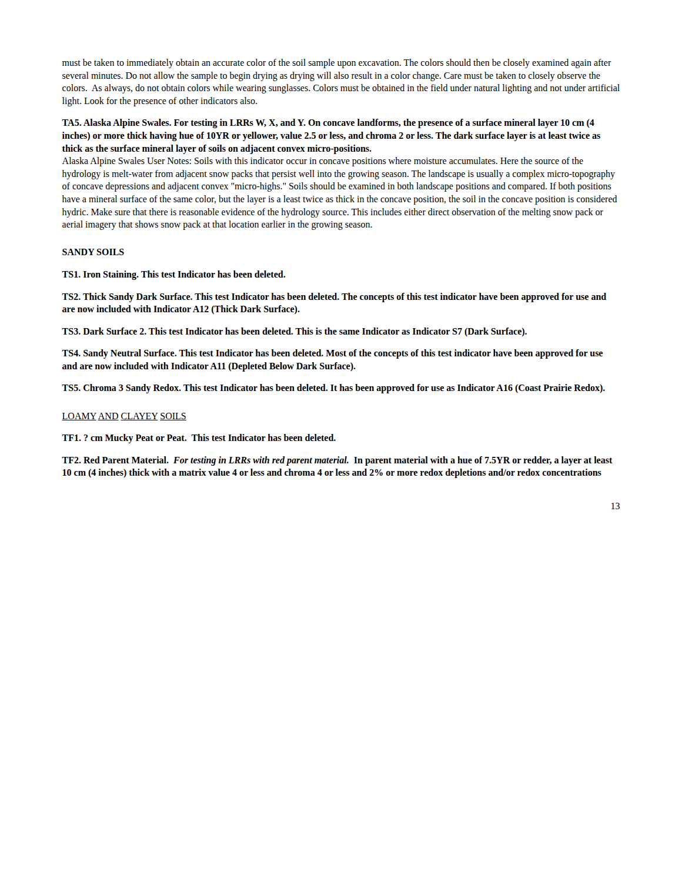must be taken to immediately obtain an accurate color of the soil sample upon excavation. The colors should then be closely examined again after several minutes. Do not allow the sample to begin drying as drying will also result in a color change. Care must be taken to closely observe the colors. As always, do not obtain colors while wearing sunglasses. Colors must be obtained in the field under natural lighting and not under artificial light. Look for the presence of other indicators also.
TA5. Alaska Alpine Swales. For testing in LRRs W, X, and Y. On concave landforms, the presence of a surface mineral layer 10 cm (4 inches) or more thick having hue of 10YR or yellower, value 2.5 or less, and chroma 2 or less. The dark surface layer is at least twice as thick as the surface mineral layer of soils on adjacent convex micro-positions.
Alaska Alpine Swales User Notes: Soils with this indicator occur in concave positions where moisture accumulates. Here the source of the hydrology is melt-water from adjacent snow packs that persist well into the growing season. The landscape is usually a complex micro-topography of concave depressions and adjacent convex "micro-highs." Soils should be examined in both landscape positions and compared. If both positions have a mineral surface of the same color, but the layer is a least twice as thick in the concave position, the soil in the concave position is considered hydric. Make sure that there is reasonable evidence of the hydrology source. This includes either direct observation of the melting snow pack or aerial imagery that shows snow pack at that location earlier in the growing season.
SANDY SOILS
TS1. Iron Staining. This test Indicator has been deleted.
TS2. Thick Sandy Dark Surface. This test Indicator has been deleted. The concepts of this test indicator have been approved for use and are now included with Indicator A12 (Thick Dark Surface).
TS3. Dark Surface 2. This test Indicator has been deleted. This is the same Indicator as Indicator S7 (Dark Surface).
TS4. Sandy Neutral Surface. This test Indicator has been deleted. Most of the concepts of this test indicator have been approved for use and are now included with Indicator A11 (Depleted Below Dark Surface).
TS5. Chroma 3 Sandy Redox. This test Indicator has been deleted. It has been approved for use as Indicator A16 (Coast Prairie Redox).
LOAMY AND CLAYEY SOILS
TF1. ? cm Mucky Peat or Peat. This test Indicator has been deleted.
TF2. Red Parent Material. For testing in LRRs with red parent material. In parent material with a hue of 7.5YR or redder, a layer at least 10 cm (4 inches) thick with a matrix value 4 or less and chroma 4 or less and 2% or more redox depletions and/or redox concentrations
13